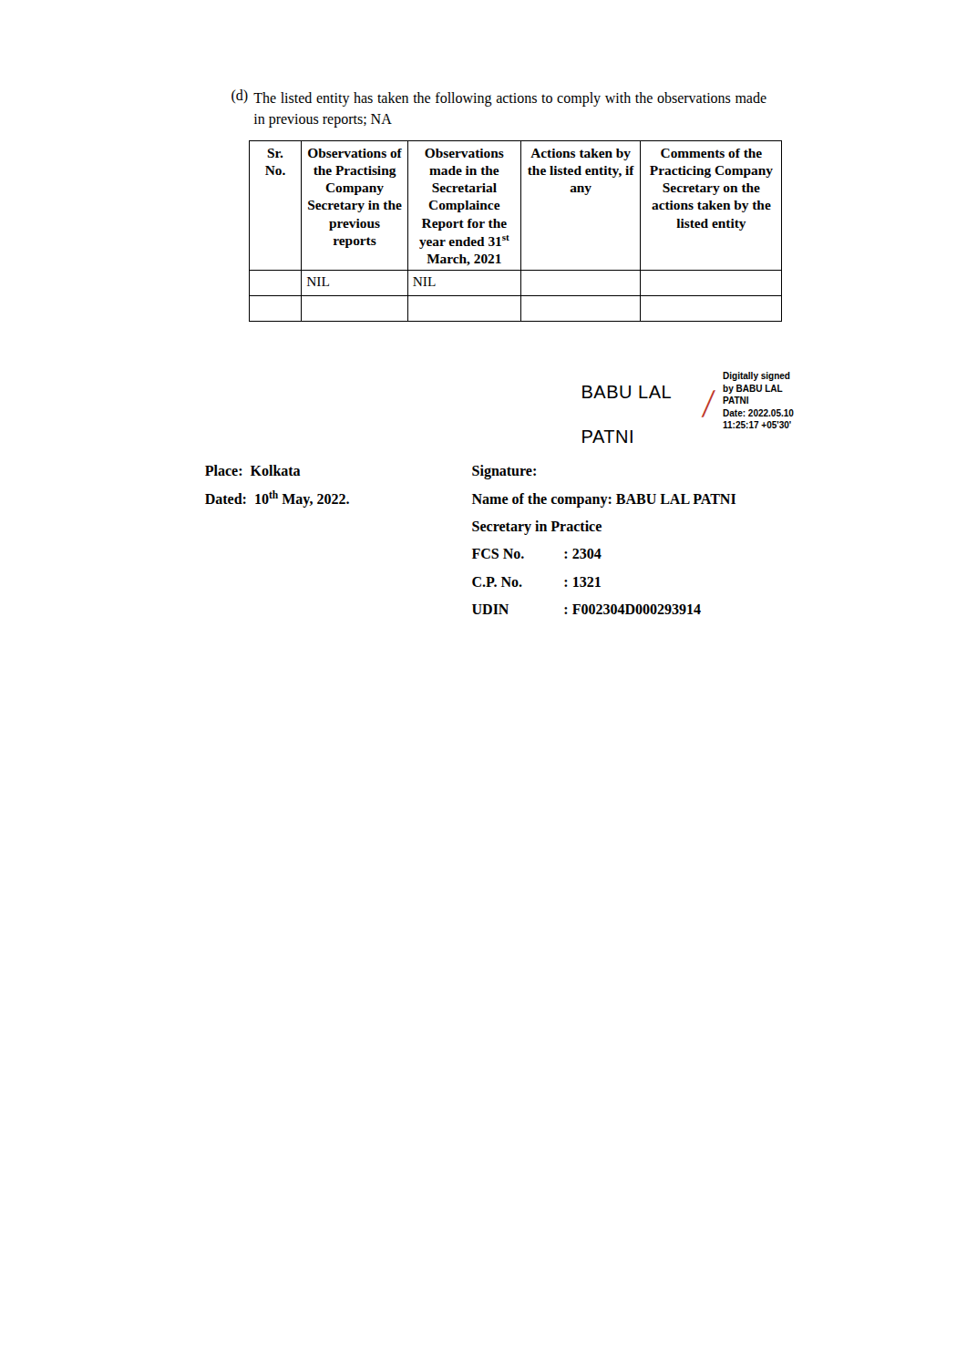(d)
The listed entity has taken the following actions to comply with the observations made in previous reports; NA
| Sr. No. | Observations of the Practising Company Secretary in the previous reports | Observations made in the Secretarial Complaince Report for the year ended 31 st March, 2021 | Actions taken by the listed entity, if any | Comments of the Practicing Company Secretary on the actions taken by the listed entity |
| --- | --- | --- | --- | --- |
| | NIL | NIL | | |
Place: Kolkata
Dated: 10th May, 2022.
BABU LALPATNI
⁄
Digitally signed
by BABU LAL
PATNI
Date: 2022.05.10
11:25:17 +05'30'
Signature:
Name of the company: BABU LAL PATNI
Secretary in Practice
FCS No.: 2304
C.P. No.: 1321
UDIN: F002304D000293914